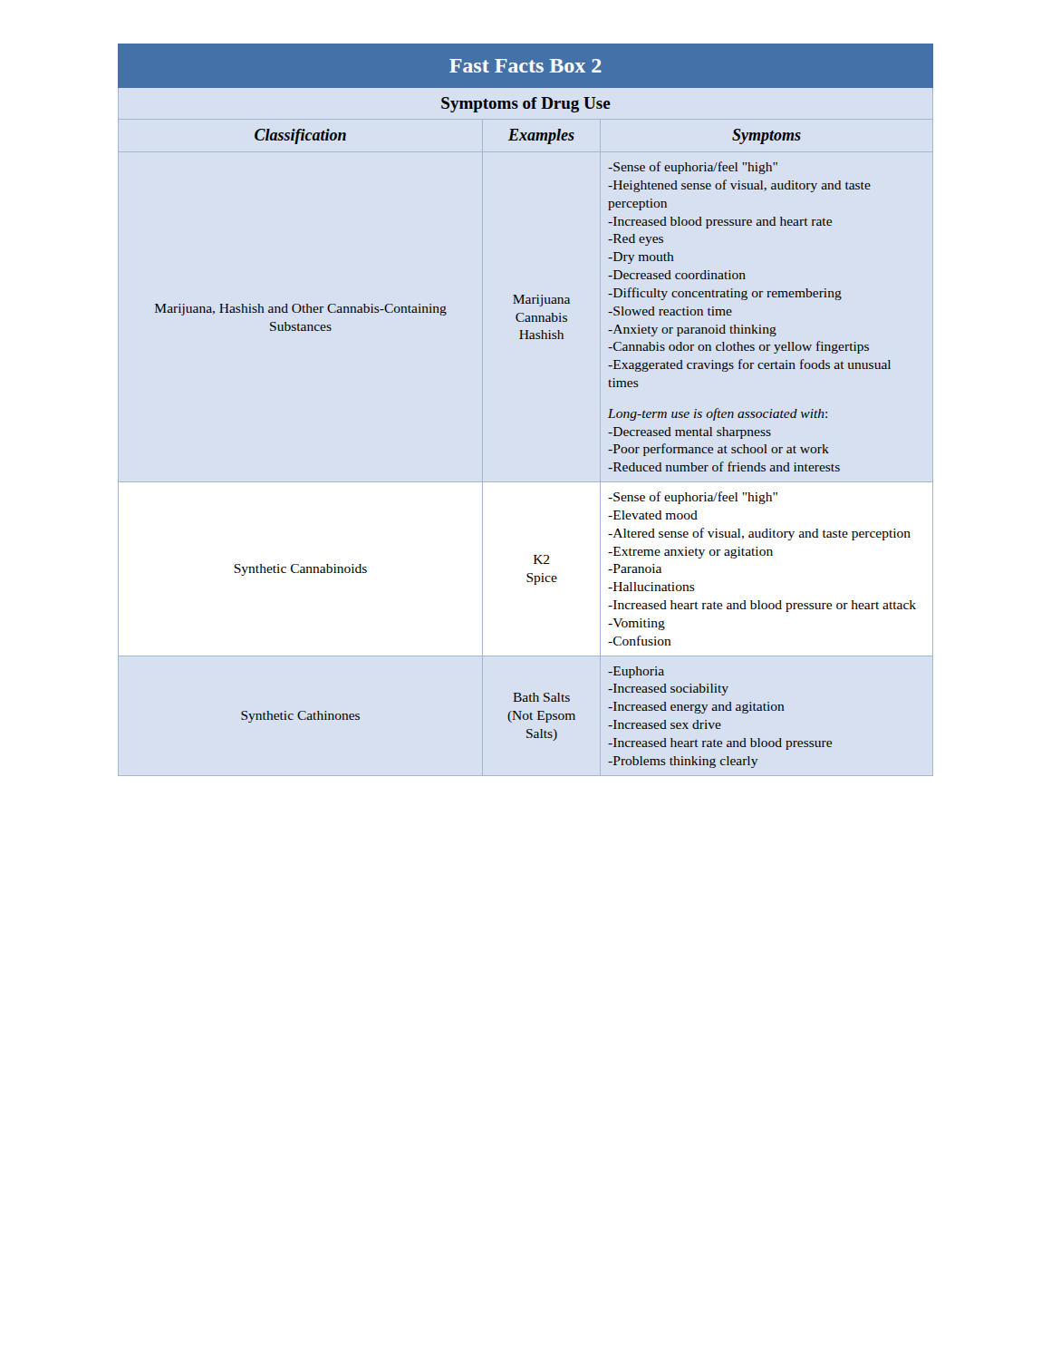Copyrighted Material
| Fast Facts Box 2 |
| Symptoms of Drug Use |
| Classification | Examples | Symptoms |
| Marijuana, Hashish and Other Cannabis-Containing Substances | Marijuana Cannabis Hashish | -Sense of euphoria/feel "high" -Heightened sense of visual, auditory and taste perception -Increased blood pressure and heart rate -Red eyes -Dry mouth -Decreased coordination -Difficulty concentrating or remembering -Slowed reaction time -Anxiety or paranoid thinking -Cannabis odor on clothes or yellow fingertips -Exaggerated cravings for certain foods at unusual times Long-term use is often associated with : -Decreased mental sharpness -Poor performance at school or at work -Reduced number of friends and interests |
| Synthetic Cannabinoids | K2 Spice | -Sense of euphoria/feel "high" -Elevated mood -Altered sense of visual, auditory and taste perception -Extreme anxiety or agitation -Paranoia -Hallucinations -Increased heart rate and blood pressure or heart attack -Vomiting -Confusion |
| Synthetic Cathinones | Bath Salts (Not Epsom Salts) | -Euphoria -Increased sociability -Increased energy and agitation -Increased sex drive -Increased heart rate and blood pressure -Problems thinking clearly |